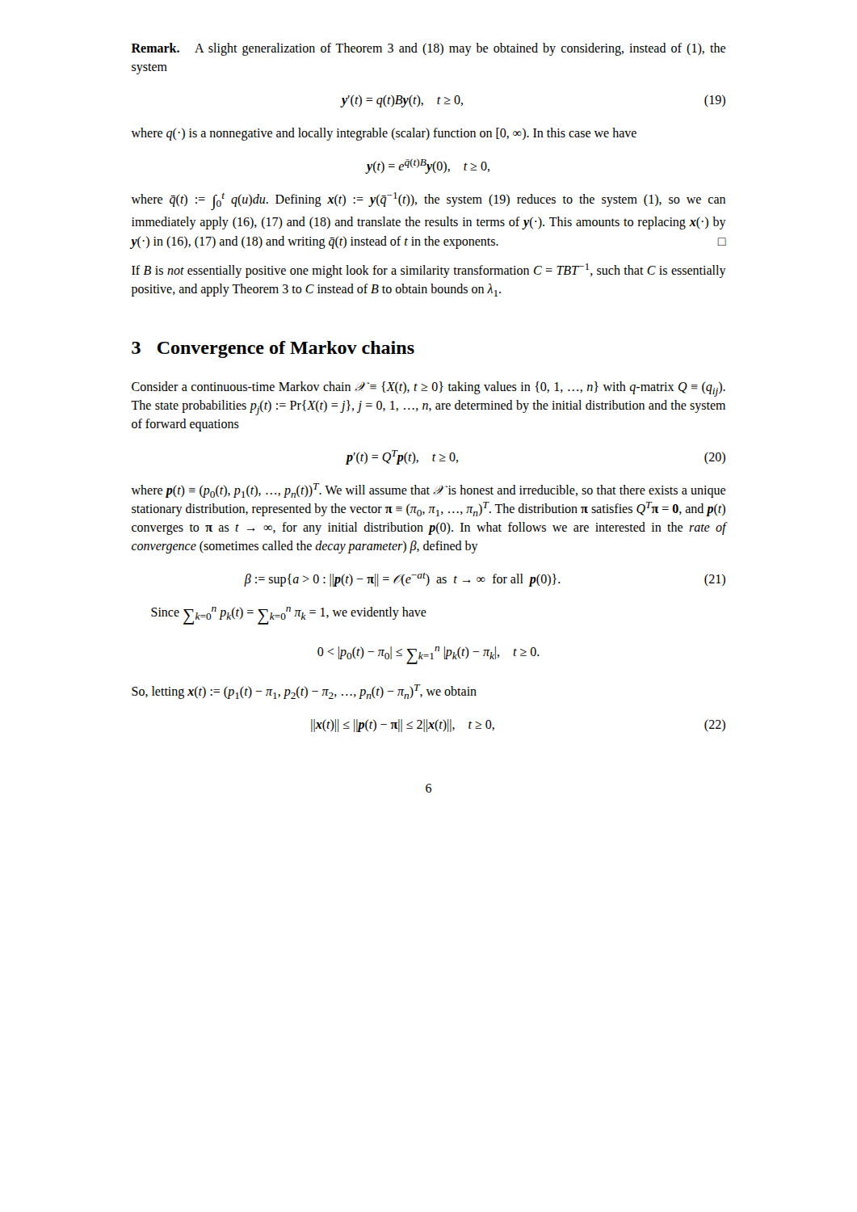Remark. A slight generalization of Theorem 3 and (18) may be obtained by considering, instead of (1), the system
y′(t) = q(t)By(t), t ≥ 0,
(19)
where q(·) is a nonnegative and locally integrable (scalar) function on [0, ∞). In this case we have
y(t) = eq̄(t)By(0), t ≥ 0,
where q̄(t) := ∫0t q(u)du. Defining x(t) := y(q̄−1(t)), the system (19) reduces to the system (1), so we can immediately apply (16), (17) and (18) and translate the results in terms of y(·). This amounts to replacing x(·) by y(·) in (16), (17) and (18) and writing q̄(t) instead of t in the exponents.□
If B is not essentially positive one might look for a similarity transformation C = TBT−1, such that C is essentially positive, and apply Theorem 3 to C instead of B to obtain bounds on λ1.
3 Convergence of Markov chains
Consider a continuous-time Markov chain 𝒳 ≡ {X(t), t ≥ 0} taking values in {0, 1, …, n} with q-matrix Q ≡ (qij). The state probabilities pj(t) := Pr{X(t) = j}, j = 0, 1, …, n, are determined by the initial distribution and the system of forward equations
p′(t) = QT p(t), t ≥ 0,
(20)
where p(t) ≡ (p0(t), p1(t), …, pn(t))T. We will assume that 𝒳 is honest and irreducible, so that there exists a unique stationary distribution, represented by the vector π ≡ (π0, π1, …, πn)T. The distribution π satisfies QT π = 0, and p(t) converges to π as t → ∞, for any initial distribution p(0). In what follows we are interested in the rate of convergence (sometimes called the decay parameter) β, defined by
β := sup{a > 0 : ||p(t) − π|| = 𝒪(e−at) as t → ∞ for all p(0)}.
(21)
Since ∑k=0n pk(t) = ∑k=0n πk = 1, we evidently have
0 < |p0(t) − π0| ≤ ∑k=1n |pk(t) − πk|, t ≥ 0.
So, letting x(t) := (p1(t) − π1, p2(t) − π2, …, pn(t) − πn)T, we obtain
||x(t)|| ≤ ||p(t) − π|| ≤ 2||x(t)||, t ≥ 0,
(22)
6